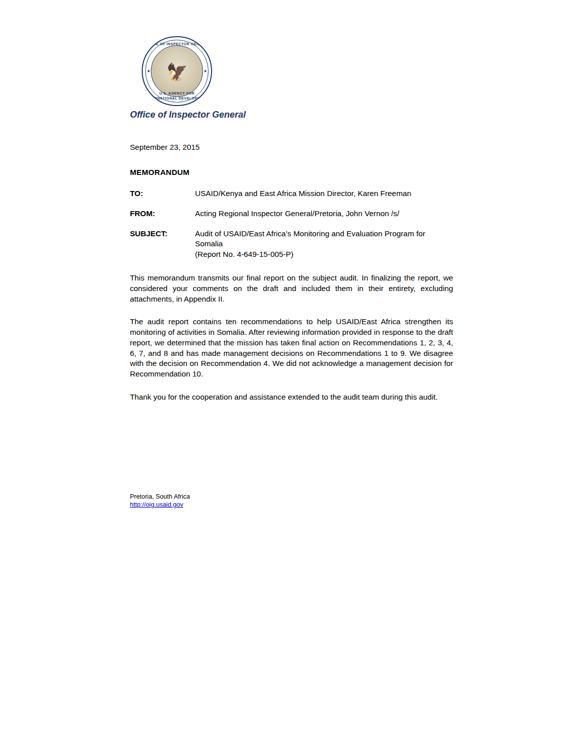Office of Inspector General
🦅
★
★
U.S. Agency for International Development
Office of Inspector General
September 23, 2015
MEMORANDUM
| TO: | USAID/Kenya and East Africa Mission Director, Karen Freeman |
| FROM: | Acting Regional Inspector General/Pretoria, John Vernon /s/ |
| SUBJECT: | Audit of USAID/East Africa’s Monitoring and Evaluation Program for Somalia (Report No. 4-649-15-005-P) |
This memorandum transmits our final report on the subject audit. In finalizing the report, we considered your comments on the draft and included them in their entirety, excluding attachments, in Appendix II.
The audit report contains ten recommendations to help USAID/East Africa strengthen its monitoring of activities in Somalia. After reviewing information provided in response to the draft report, we determined that the mission has taken final action on Recommendations 1, 2, 3, 4, 6, 7, and 8 and has made management decisions on Recommendations 1 to 9. We disagree with the decision on Recommendation 4. We did not acknowledge a management decision for Recommendation 10.
Thank you for the cooperation and assistance extended to the audit team during this audit.
Pretoria, South Africa
http://oig.usaid.gov